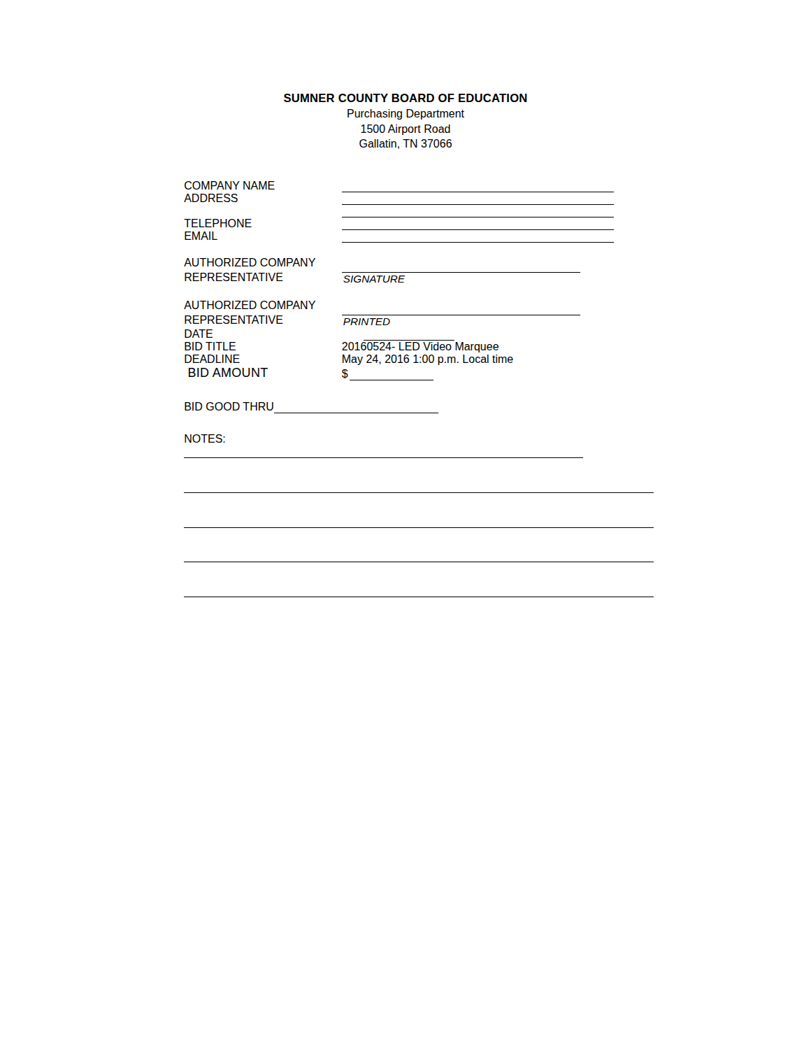SUMNER COUNTY BOARD OF EDUCATION
Purchasing Department
1500 Airport Road
Gallatin, TN 37066
| COMPANY NAME | |
| ADDRESS | |
| TELEPHONE | |
| EMAIL | |
| AUTHORIZED COMPANY REPRESENTATIVE | SIGNATURE |
| AUTHORIZED COMPANY REPRESENTATIVE | PRINTED |
| DATE | |
| BID TITLE | 20160524- LED Video Marquee |
| DEADLINE | May 24, 2016 1:00 p.m. Local time |
| BID AMOUNT | $ |
BID GOOD THRU
NOTES: